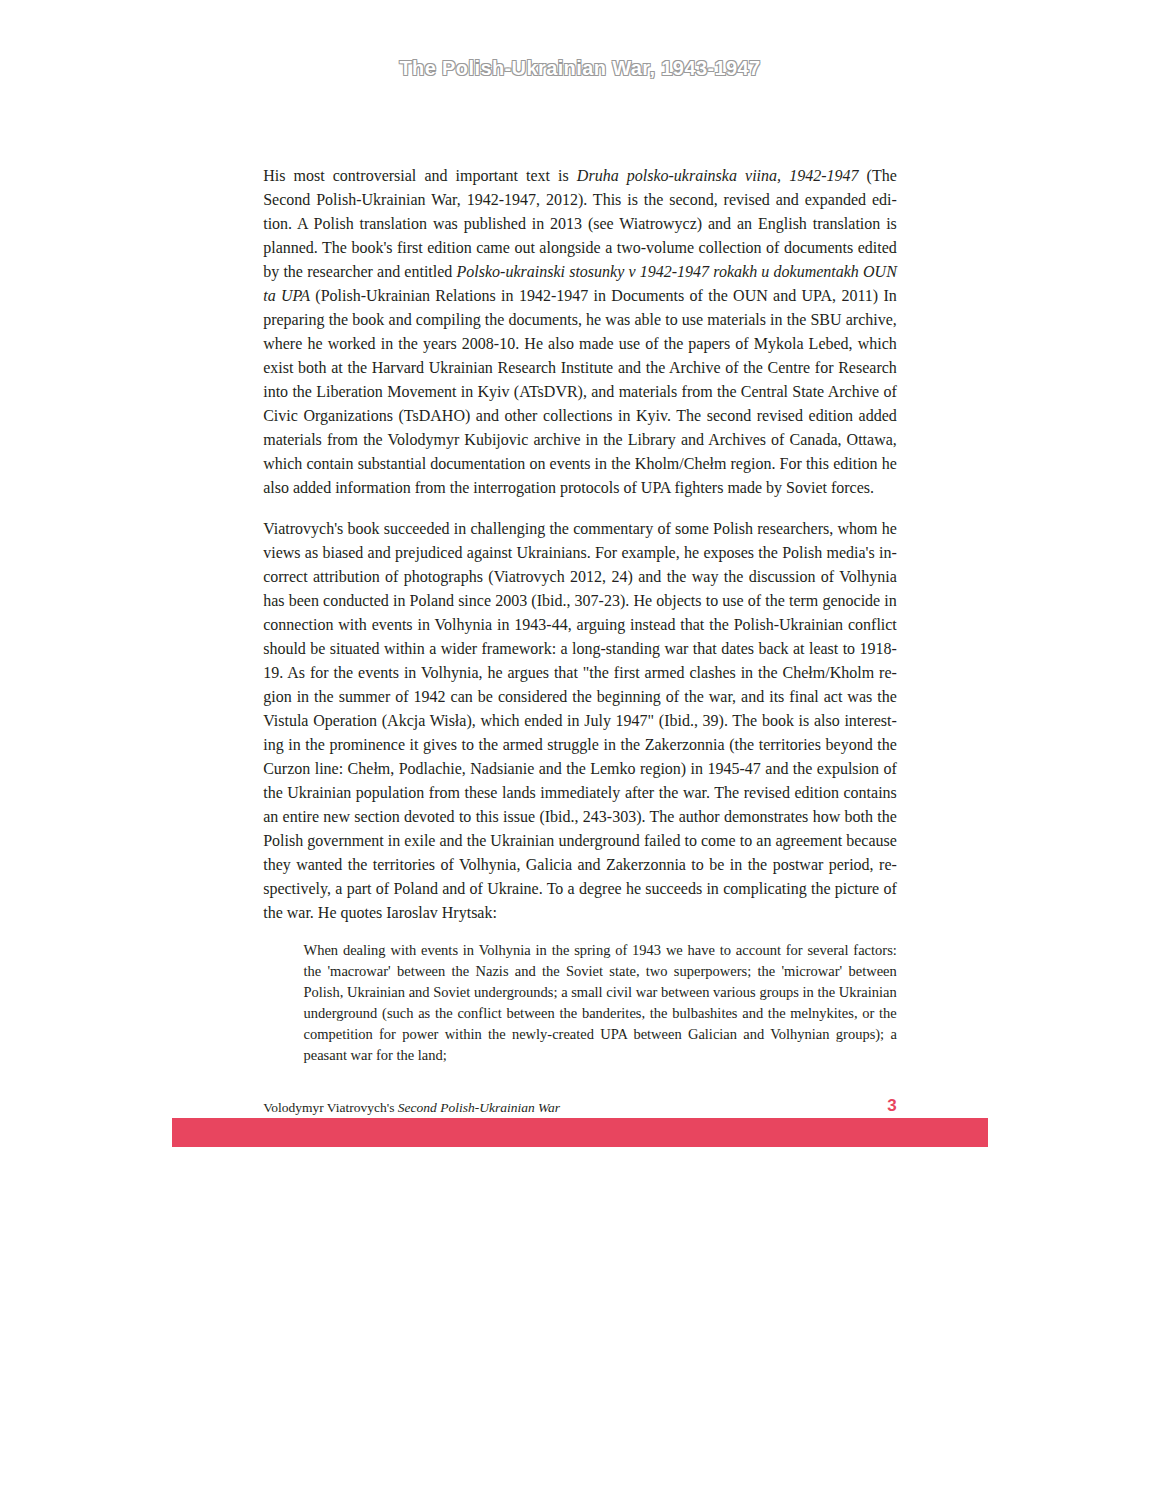The Polish-Ukrainian War, 1943-1947
His most controversial and important text is Druha polsko-ukrainska viina, 1942-1947 (The Second Polish-Ukrainian War, 1942-1947, 2012). This is the second, revised and expanded edition. A Polish translation was published in 2013 (see Wiatrowycz) and an English translation is planned. The book's first edition came out alongside a two-volume collection of documents edited by the researcher and entitled Polsko-ukrainski stosunky v 1942-1947 rokakh u dokumentakh OUN ta UPA (Polish-Ukrainian Relations in 1942-1947 in Documents of the OUN and UPA, 2011) In preparing the book and compiling the documents, he was able to use materials in the SBU archive, where he worked in the years 2008-10. He also made use of the papers of Mykola Lebed, which exist both at the Harvard Ukrainian Research Institute and the Archive of the Centre for Research into the Liberation Movement in Kyiv (ATsDVR), and materials from the Central State Archive of Civic Organizations (TsDAHO) and other collections in Kyiv. The second revised edition added materials from the Volodymyr Kubijovic archive in the Library and Archives of Canada, Ottawa, which contain substantial documentation on events in the Kholm/Chełm region. For this edition he also added information from the interrogation protocols of UPA fighters made by Soviet forces.
Viatrovych's book succeeded in challenging the commentary of some Polish researchers, whom he views as biased and prejudiced against Ukrainians. For example, he exposes the Polish media's incorrect attribution of photographs (Viatrovych 2012, 24) and the way the discussion of Volhynia has been conducted in Poland since 2003 (Ibid., 307-23). He objects to use of the term genocide in connection with events in Volhynia in 1943-44, arguing instead that the Polish-Ukrainian conflict should be situated within a wider framework: a long-standing war that dates back at least to 1918-19. As for the events in Volhynia, he argues that "the first armed clashes in the Chełm/Kholm region in the summer of 1942 can be considered the beginning of the war, and its final act was the Vistula Operation (Akcja Wisła), which ended in July 1947" (Ibid., 39). The book is also interesting in the prominence it gives to the armed struggle in the Zakerzonnia (the territories beyond the Curzon line: Chełm, Podlachie, Nadsianie and the Lemko region) in 1945-47 and the expulsion of the Ukrainian population from these lands immediately after the war. The revised edition contains an entire new section devoted to this issue (Ibid., 243-303). The author demonstrates how both the Polish government in exile and the Ukrainian underground failed to come to an agreement because they wanted the territories of Volhynia, Galicia and Zakerzonnia to be in the postwar period, respectively, a part of Poland and of Ukraine. To a degree he succeeds in complicating the picture of the war. He quotes Iaroslav Hrytsak:
When dealing with events in Volhynia in the spring of 1943 we have to account for several factors: the 'macrowar' between the Nazis and the Soviet state, two superpowers; the 'microwar' between Polish, Ukrainian and Soviet undergrounds; a small civil war between various groups in the Ukrainian underground (such as the conflict between the banderites, the bulbashites and the melnykites, or the competition for power within the newly-created UPA between Galician and Volhynian groups); a peasant war for the land;
Volodymyr Viatrovych's Second Polish-Ukrainian War
3